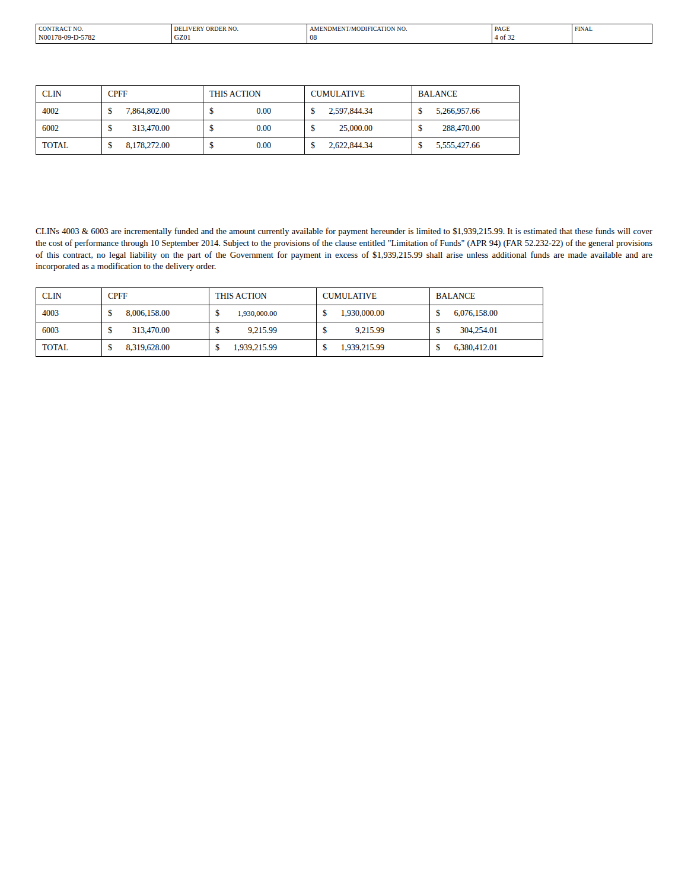| CONTRACT NO. N00178-09-D-5782 | DELIVERY ORDER NO. GZ01 | AMENDMENT/MODIFICATION NO. 08 | PAGE 4 of 32 | FINAL |
| CLIN | CPFF | THIS ACTION | CUMULATIVE | BALANCE |
| --- | --- | --- | --- | --- |
| 4002 | $ 7,864,802.00 | $ 0.00 | $ 2,597,844.34 | $ 5,266,957.66 |
| 6002 | $ 313,470.00 | $ 0.00 | $ 25,000.00 | $ 288,470.00 |
| TOTAL | $ 8,178,272.00 | $ 0.00 | $ 2,622,844.34 | $ 5,555,427.66 |
CLINs 4003 & 6003 are incrementally funded and the amount currently available for payment hereunder is limited to $1,939,215.99. It is estimated that these funds will cover the cost of performance through 10 September 2014. Subject to the provisions of the clause entitled "Limitation of Funds" (APR 94) (FAR 52.232-22) of the general provisions of this contract, no legal liability on the part of the Government for payment in excess of $1,939,215.99 shall arise unless additional funds are made available and are incorporated as a modification to the delivery order.
| CLIN | CPFF | THIS ACTION | CUMULATIVE | BALANCE |
| --- | --- | --- | --- | --- |
| 4003 | $ 8,006,158.00 | $ 1,930,000.00 | $ 1,930,000.00 | $ 6,076,158.00 |
| 6003 | $ 313,470.00 | $ 9,215.99 | $ 9,215.99 | $ 304,254.01 |
| TOTAL | $ 8,319,628.00 | $ 1,939,215.99 | $ 1,939,215.99 | $ 6,380,412.01 |